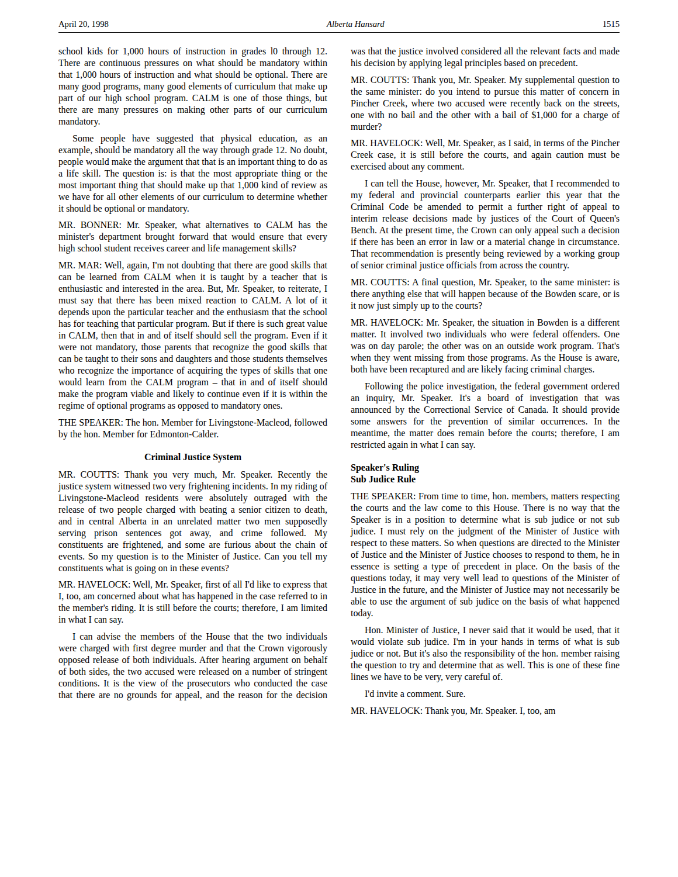April 20, 1998 Alberta Hansard 1515
school kids for 1,000 hours of instruction in grades l0 through 12. There are continuous pressures on what should be mandatory within that 1,000 hours of instruction and what should be optional. There are many good programs, many good elements of curriculum that make up part of our high school program. CALM is one of those things, but there are many pressures on making other parts of our curriculum mandatory.
Some people have suggested that physical education, as an example, should be mandatory all the way through grade 12. No doubt, people would make the argument that that is an important thing to do as a life skill. The question is: is that the most appropriate thing or the most important thing that should make up that 1,000 kind of review as we have for all other elements of our curriculum to determine whether it should be optional or mandatory.
MR. BONNER: Mr. Speaker, what alternatives to CALM has the minister's department brought forward that would ensure that every high school student receives career and life management skills?
MR. MAR: Well, again, I'm not doubting that there are good skills that can be learned from CALM when it is taught by a teacher that is enthusiastic and interested in the area. But, Mr. Speaker, to reiterate, I must say that there has been mixed reaction to CALM. A lot of it depends upon the particular teacher and the enthusiasm that the school has for teaching that particular program. But if there is such great value in CALM, then that in and of itself should sell the program. Even if it were not mandatory, those parents that recognize the good skills that can be taught to their sons and daughters and those students themselves who recognize the importance of acquiring the types of skills that one would learn from the CALM program – that in and of itself should make the program viable and likely to continue even if it is within the regime of optional programs as opposed to mandatory ones.
THE SPEAKER: The hon. Member for Livingstone-Macleod, followed by the hon. Member for Edmonton-Calder.
Criminal Justice System
MR. COUTTS: Thank you very much, Mr. Speaker. Recently the justice system witnessed two very frightening incidents. In my riding of Livingstone-Macleod residents were absolutely outraged with the release of two people charged with beating a senior citizen to death, and in central Alberta in an unrelated matter two men supposedly serving prison sentences got away, and crime followed. My constituents are frightened, and some are furious about the chain of events. So my question is to the Minister of Justice. Can you tell my constituents what is going on in these events?
MR. HAVELOCK: Well, Mr. Speaker, first of all I'd like to express that I, too, am concerned about what has happened in the case referred to in the member's riding. It is still before the courts; therefore, I am limited in what I can say.
I can advise the members of the House that the two individuals were charged with first degree murder and that the Crown vigorously opposed release of both individuals. After hearing argument on behalf of both sides, the two accused were released on a number of stringent conditions. It is the view of the prosecutors who conducted the case that there are no grounds for appeal, and the reason for the decision was that the justice involved considered all the relevant facts and made his decision by applying legal principles based on precedent.
MR. COUTTS: Thank you, Mr. Speaker. My supplemental question to the same minister: do you intend to pursue this matter of concern in Pincher Creek, where two accused were recently back on the streets, one with no bail and the other with a bail of $1,000 for a charge of murder?
MR. HAVELOCK: Well, Mr. Speaker, as I said, in terms of the Pincher Creek case, it is still before the courts, and again caution must be exercised about any comment.
I can tell the House, however, Mr. Speaker, that I recommended to my federal and provincial counterparts earlier this year that the Criminal Code be amended to permit a further right of appeal to interim release decisions made by justices of the Court of Queen's Bench. At the present time, the Crown can only appeal such a decision if there has been an error in law or a material change in circumstance. That recommendation is presently being reviewed by a working group of senior criminal justice officials from across the country.
MR. COUTTS: A final question, Mr. Speaker, to the same minister: is there anything else that will happen because of the Bowden scare, or is it now just simply up to the courts?
MR. HAVELOCK: Mr. Speaker, the situation in Bowden is a different matter. It involved two individuals who were federal offenders. One was on day parole; the other was on an outside work program. That's when they went missing from those programs. As the House is aware, both have been recaptured and are likely facing criminal charges.
Following the police investigation, the federal government ordered an inquiry, Mr. Speaker. It's a board of investigation that was announced by the Correctional Service of Canada. It should provide some answers for the prevention of similar occurrences. In the meantime, the matter does remain before the courts; therefore, I am restricted again in what I can say.
Speaker's Ruling
Sub Judice Rule
THE SPEAKER: From time to time, hon. members, matters respecting the courts and the law come to this House. There is no way that the Speaker is in a position to determine what is sub judice or not sub judice. I must rely on the judgment of the Minister of Justice with respect to these matters. So when questions are directed to the Minister of Justice and the Minister of Justice chooses to respond to them, he in essence is setting a type of precedent in place. On the basis of the questions today, it may very well lead to questions of the Minister of Justice in the future, and the Minister of Justice may not necessarily be able to use the argument of sub judice on the basis of what happened today.
Hon. Minister of Justice, I never said that it would be used, that it would violate sub judice. I'm in your hands in terms of what is sub judice or not. But it's also the responsibility of the hon. member raising the question to try and determine that as well. This is one of these fine lines we have to be very, very careful of.
I'd invite a comment. Sure.
MR. HAVELOCK: Thank you, Mr. Speaker. I, too, am